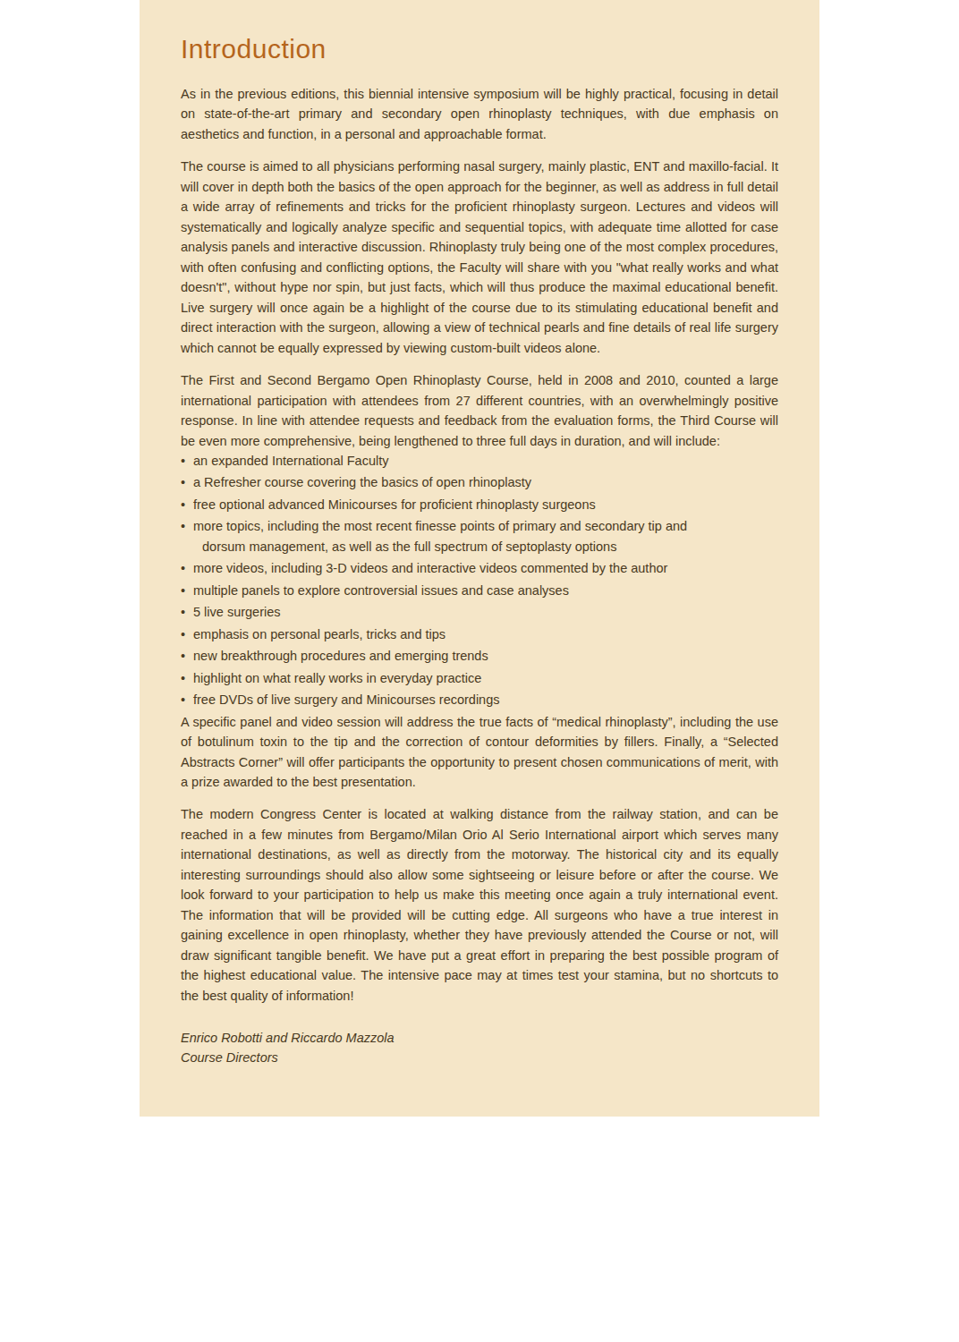Introduction
As in the previous editions, this biennial intensive symposium will be highly practical, focusing in detail on state-of-the-art primary and secondary open rhinoplasty techniques, with due emphasis on aesthetics and function, in a personal and approachable format.
The course is aimed to all physicians performing nasal surgery, mainly plastic, ENT and maxillo-facial. It will cover in depth both the basics of the open approach for the beginner, as well as address in full detail a wide array of refinements and tricks for the proficient rhinoplasty surgeon. Lectures and videos will systematically and logically analyze specific and sequential topics, with adequate time allotted for case analysis panels and interactive discussion. Rhinoplasty truly being one of the most complex procedures, with often confusing and conflicting options, the Faculty will share with you "what really works and what doesn't", without hype nor spin, but just facts, which will thus produce the maximal educational benefit. Live surgery will once again be a highlight of the course due to its stimulating educational benefit and direct interaction with the surgeon, allowing a view of technical pearls and fine details of real life surgery which cannot be equally expressed by viewing custom-built videos alone.
The First and Second Bergamo Open Rhinoplasty Course, held in 2008 and 2010, counted a large international participation with attendees from 27 different countries, with an overwhelmingly positive response. In line with attendee requests and feedback from the evaluation forms, the Third Course will be even more comprehensive, being lengthened to three full days in duration, and will include:
an expanded International Faculty
a Refresher course covering the basics of open rhinoplasty
free optional advanced Minicourses for proficient rhinoplasty surgeons
more topics, including the most recent finesse points of primary and secondary tip anddorsum management, as well as the full spectrum of septoplasty options
more videos, including 3-D videos and interactive videos commented by the author
multiple panels to explore controversial issues and case analyses
5 live surgeries
emphasis on personal pearls, tricks and tips
new breakthrough procedures and emerging trends
highlight on what really works in everyday practice
free DVDs of live surgery and Minicourses recordings
A specific panel and video session will address the true facts of “medical rhinoplasty”, including the use of botulinum toxin to the tip and the correction of contour deformities by fillers. Finally, a “Selected Abstracts Corner” will offer participants the opportunity to present chosen communications of merit, with a prize awarded to the best presentation.
The modern Congress Center is located at walking distance from the railway station, and can be reached in a few minutes from Bergamo/Milan Orio Al Serio International airport which serves many international destinations, as well as directly from the motorway. The historical city and its equally interesting surroundings should also allow some sightseeing or leisure before or after the course. We look forward to your participation to help us make this meeting once again a truly international event. The information that will be provided will be cutting edge. All surgeons who have a true interest in gaining excellence in open rhinoplasty, whether they have previously attended the Course or not, will draw significant tangible benefit. We have put a great effort in preparing the best possible program of the highest educational value. The intensive pace may at times test your stamina, but no shortcuts to the best quality of information!
Enrico Robotti and Riccardo Mazzola
Course Directors